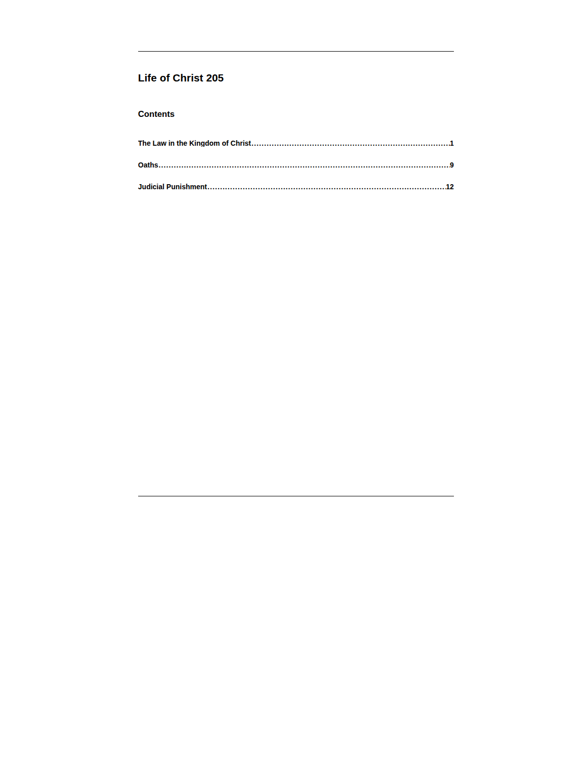Life of Christ 205
Contents
The Law in the Kingdom of Christ ................................................................................................. 1
Oaths ..................................................................................................................................... 9
Judicial Punishment ............................................................................................................. 12